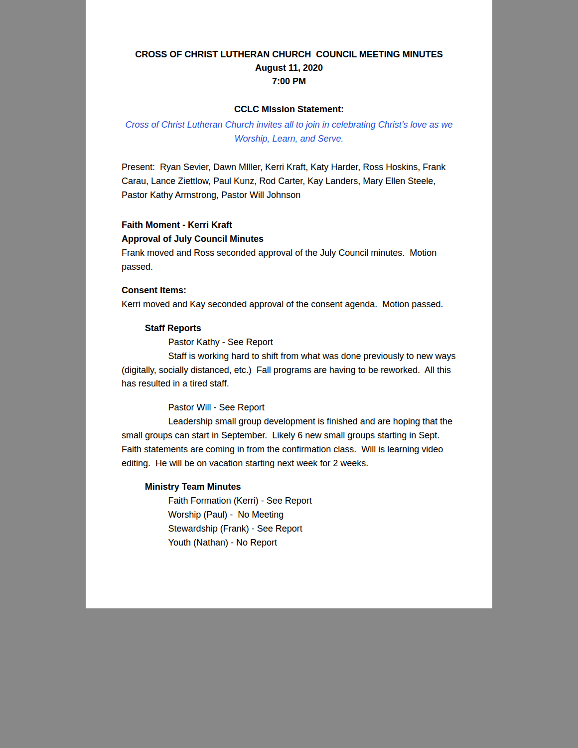CROSS OF CHRIST LUTHERAN CHURCH COUNCIL MEETING MINUTES August 11, 2020 7:00 PM
CCLC Mission Statement:
Cross of Christ Lutheran Church invites all to join in celebrating Christ’s love as we Worship, Learn, and Serve.
Present: Ryan Sevier, Dawn MIller, Kerri Kraft, Katy Harder, Ross Hoskins, Frank Carau, Lance Ziettlow, Paul Kunz, Rod Carter, Kay Landers, Mary Ellen Steele, Pastor Kathy Armstrong, Pastor Will Johnson
Faith Moment - Kerri Kraft
Approval of July Council Minutes
Frank moved and Ross seconded approval of the July Council minutes. Motion passed.
Consent Items:
Kerri moved and Kay seconded approval of the consent agenda. Motion passed.
Staff Reports
Pastor Kathy - See Report
Staff is working hard to shift from what was done previously to new ways (digitally, socially distanced, etc.) Fall programs are having to be reworked. All this has resulted in a tired staff.
Pastor Will - See Report
Leadership small group development is finished and are hoping that the small groups can start in September. Likely 6 new small groups starting in Sept. Faith statements are coming in from the confirmation class. Will is learning video editing. He will be on vacation starting next week for 2 weeks.
Ministry Team Minutes
Faith Formation (Kerri) - See Report
Worship (Paul) - No Meeting
Stewardship (Frank) - See Report
Youth (Nathan) - No Report